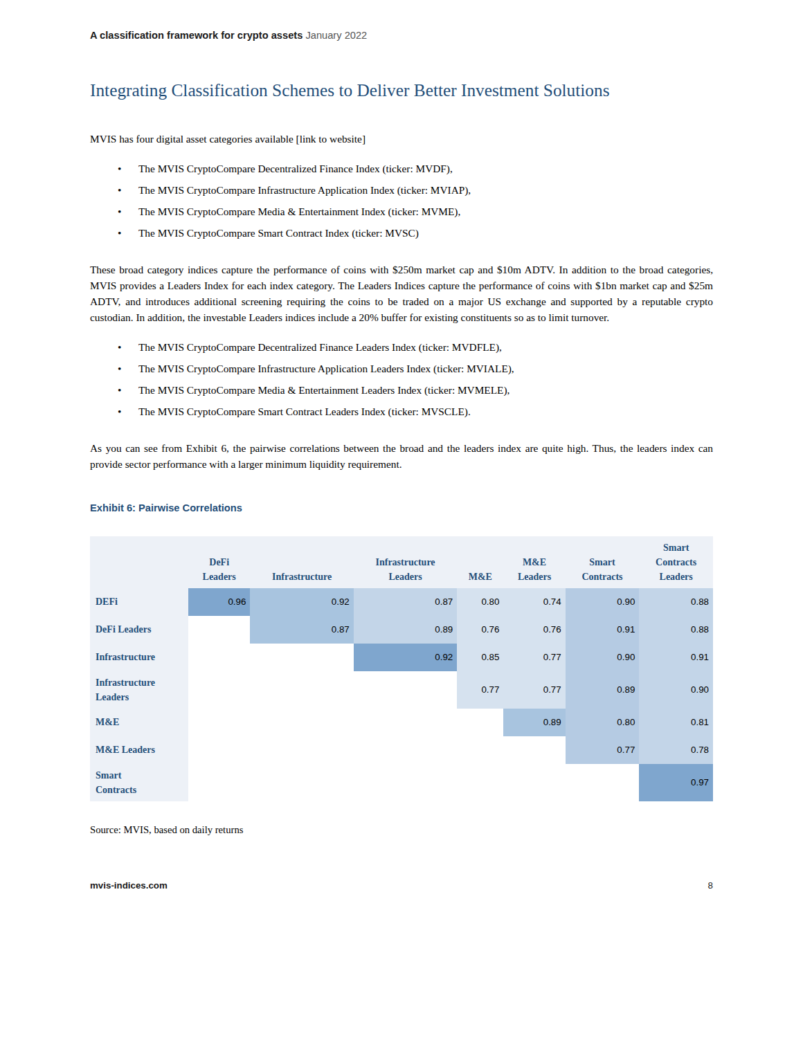A classification framework for crypto assets January 2022
Integrating Classification Schemes to Deliver Better Investment Solutions
MVIS has four digital asset categories available [link to website]
The MVIS CryptoCompare Decentralized Finance Index (ticker: MVDF),
The MVIS CryptoCompare Infrastructure Application Index (ticker: MVIAP),
The MVIS CryptoCompare Media & Entertainment Index (ticker: MVME),
The MVIS CryptoCompare Smart Contract Index (ticker: MVSC)
These broad category indices capture the performance of coins with $250m market cap and $10m ADTV. In addition to the broad categories, MVIS provides a Leaders Index for each index category. The Leaders Indices capture the performance of coins with $1bn market cap and $25m ADTV, and introduces additional screening requiring the coins to be traded on a major US exchange and supported by a reputable crypto custodian. In addition, the investable Leaders indices include a 20% buffer for existing constituents so as to limit turnover.
The MVIS CryptoCompare Decentralized Finance Leaders Index (ticker: MVDFLE),
The MVIS CryptoCompare Infrastructure Application Leaders Index (ticker: MVIALE),
The MVIS CryptoCompare Media & Entertainment Leaders Index (ticker: MVMELE),
The MVIS CryptoCompare Smart Contract Leaders Index (ticker: MVSCLE).
As you can see from Exhibit 6, the pairwise correlations between the broad and the leaders index are quite high. Thus, the leaders index can provide sector performance with a larger minimum liquidity requirement.
Exhibit 6: Pairwise Correlations
| | DeFi Leaders | Infrastructure | Infrastructure Leaders | M&E | M&E Leaders | Smart Contracts | Smart Contracts Leaders |
| --- | --- | --- | --- | --- | --- | --- | --- |
| DEFi | 0.96 | 0.92 | 0.87 | 0.80 | 0.74 | 0.90 | 0.88 |
| DeFi Leaders | | 0.87 | 0.89 | 0.76 | 0.76 | 0.91 | 0.88 |
| Infrastructure | | | 0.92 | 0.85 | 0.77 | 0.90 | 0.91 |
| Infrastructure Leaders | | | | 0.77 | 0.77 | 0.89 | 0.90 |
| M&E | | | | | 0.89 | 0.80 | 0.81 |
| M&E Leaders | | | | | | 0.77 | 0.78 |
| Smart Contracts | | | | | | | 0.97 |
Source: MVIS, based on daily returns
mvis-indices.com 8